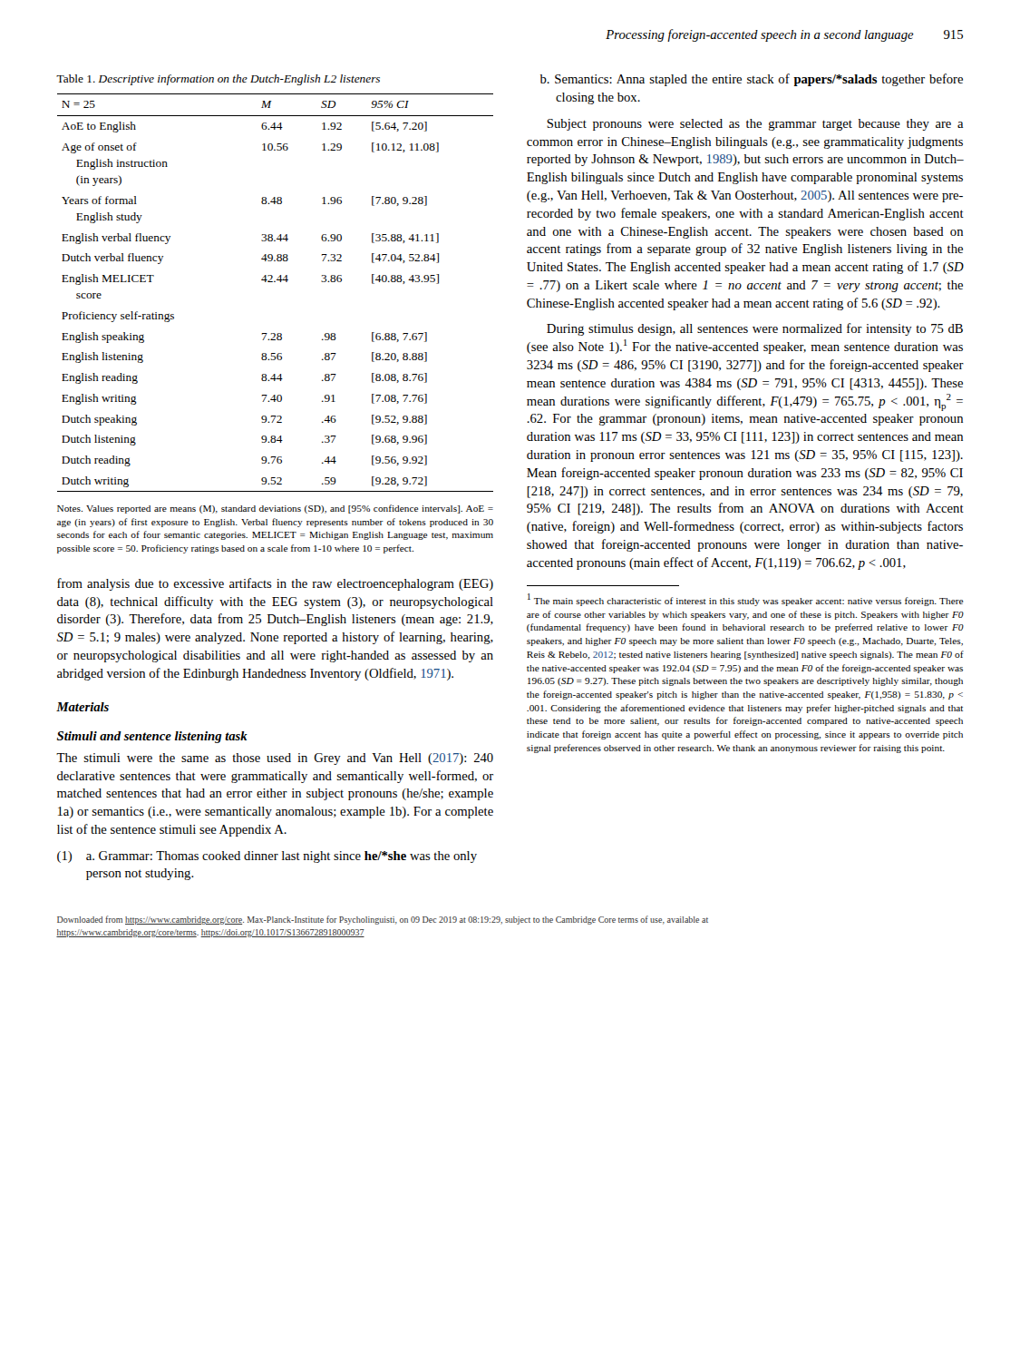Processing foreign-accented speech in a second language 915
Table 1. Descriptive information on the Dutch-English L2 listeners
| N = 25 | M | SD | 95% CI |
| --- | --- | --- | --- |
| AoE to English | 6.44 | 1.92 | [5.64, 7.20] |
| Age of onset of English instruction (in years) | 10.56 | 1.29 | [10.12, 11.08] |
| Years of formal English study | 8.48 | 1.96 | [7.80, 9.28] |
| English verbal fluency | 38.44 | 6.90 | [35.88, 41.11] |
| Dutch verbal fluency | 49.88 | 7.32 | [47.04, 52.84] |
| English MELICET score | 42.44 | 3.86 | [40.88, 43.95] |
| Proficiency self-ratings | | | |
| English speaking | 7.28 | .98 | [6.88, 7.67] |
| English listening | 8.56 | .87 | [8.20, 8.88] |
| English reading | 8.44 | .87 | [8.08, 8.76] |
| English writing | 7.40 | .91 | [7.08, 7.76] |
| Dutch speaking | 9.72 | .46 | [9.52, 9.88] |
| Dutch listening | 9.84 | .37 | [9.68, 9.96] |
| Dutch reading | 9.76 | .44 | [9.56, 9.92] |
| Dutch writing | 9.52 | .59 | [9.28, 9.72] |
Notes. Values reported are means (M), standard deviations (SD), and [95% confidence intervals]. AoE = age (in years) of first exposure to English. Verbal fluency represents number of tokens produced in 30 seconds for each of four semantic categories. MELICET = Michigan English Language test, maximum possible score = 50. Proficiency ratings based on a scale from 1-10 where 10 = perfect.
from analysis due to excessive artifacts in the raw electroencephalogram (EEG) data (8), technical difficulty with the EEG system (3), or neuropsychological disorder (3). Therefore, data from 25 Dutch–English listeners (mean age: 21.9, SD = 5.1; 9 males) were analyzed. None reported a history of learning, hearing, or neuropsychological disabilities and all were right-handed as assessed by an abridged version of the Edinburgh Handedness Inventory (Oldfield, 1971).
Materials
Stimuli and sentence listening task
The stimuli were the same as those used in Grey and Van Hell (2017): 240 declarative sentences that were grammatically and semantically well-formed, or matched sentences that had an error either in subject pronouns (he/she; example 1a) or semantics (i.e., were semantically anomalous; example 1b). For a complete list of the sentence stimuli see Appendix A.
(1) a. Grammar: Thomas cooked dinner last night since he/*she was the only person not studying.
b. Semantics: Anna stapled the entire stack of papers/*salads together before closing the box.
Subject pronouns were selected as the grammar target because they are a common error in Chinese–English bilinguals (e.g., see grammaticality judgments reported by Johnson & Newport, 1989), but such errors are uncommon in Dutch–English bilinguals since Dutch and English have comparable pronominal systems (e.g., Van Hell, Verhoeven, Tak & Van Oosterhout, 2005). All sentences were pre-recorded by two female speakers, one with a standard American-English accent and one with a Chinese-English accent. The speakers were chosen based on accent ratings from a separate group of 32 native English listeners living in the United States. The English accented speaker had a mean accent rating of 1.7 (SD = .77) on a Likert scale where 1 = no accent and 7 = very strong accent; the Chinese-English accented speaker had a mean accent rating of 5.6 (SD = .92).
During stimulus design, all sentences were normalized for intensity to 75 dB (see also Note 1).1 For the native-accented speaker, mean sentence duration was 3234 ms (SD = 486, 95% CI [3190, 3277]) and for the foreign-accented speaker mean sentence duration was 4384 ms (SD = 791, 95% CI [4313, 4455]). These mean durations were significantly different, F(1,479) = 765.75, p < .001, ηp2 = .62. For the grammar (pronoun) items, mean native-accented speaker pronoun duration was 117 ms (SD = 33, 95% CI [111, 123]) in correct sentences and mean duration in pronoun error sentences was 121 ms (SD = 35, 95% CI [115, 123]). Mean foreign-accented speaker pronoun duration was 233 ms (SD = 82, 95% CI [218, 247]) in correct sentences, and in error sentences was 234 ms (SD = 79, 95% CI [219, 248]). The results from an ANOVA on durations with Accent (native, foreign) and Well-formedness (correct, error) as within-subjects factors showed that foreign-accented pronouns were longer in duration than native-accented pronouns (main effect of Accent, F(1,119) = 706.62, p < .001,
1 The main speech characteristic of interest in this study was speaker accent: native versus foreign. There are of course other variables by which speakers vary, and one of these is pitch. Speakers with higher F0 (fundamental frequency) have been found in behavioral research to be preferred relative to lower F0 speakers, and higher F0 speech may be more salient than lower F0 speech (e.g., Machado, Duarte, Teles, Reis & Rebelo, 2012; tested native listeners hearing [synthesized] native speech signals). The mean F0 of the native-accented speaker was 192.04 (SD = 7.95) and the mean F0 of the foreign-accented speaker was 196.05 (SD = 9.27). These pitch signals between the two speakers are descriptively highly similar, though the foreign-accented speaker's pitch is higher than the native-accented speaker, F(1,958) = 51.830, p < .001. Considering the aforementioned evidence that listeners may prefer higher-pitched signals and that these tend to be more salient, our results for foreign-accented compared to native-accented speech indicate that foreign accent has quite a powerful effect on processing, since it appears to override pitch signal preferences observed in other research. We thank an anonymous reviewer for raising this point.
Downloaded from https://www.cambridge.org/core. Max-Planck-Institute for Psycholinguisti, on 09 Dec 2019 at 08:19:29, subject to the Cambridge Core terms of use, available at
https://www.cambridge.org/core/terms. https://doi.org/10.1017/S1366728918000937